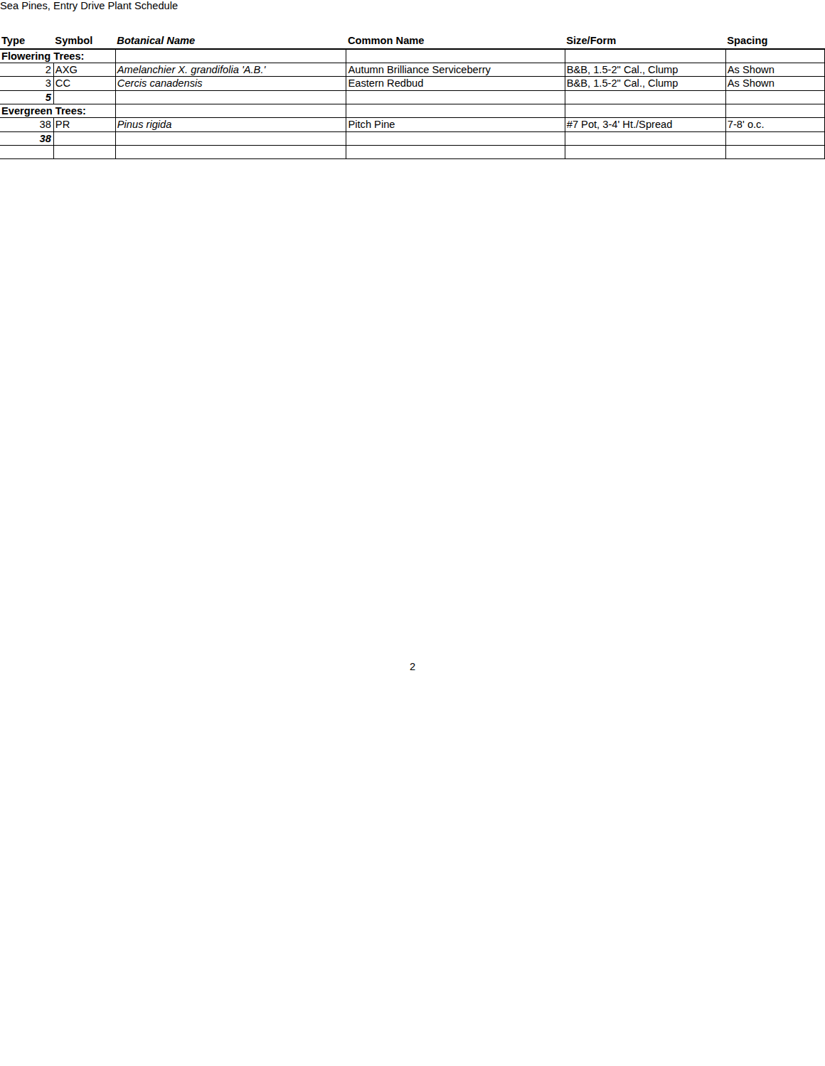Sea Pines, Entry Drive Plant Schedule
| Type | Symbol | Botanical Name | Common Name | Size/Form | Spacing |
| --- | --- | --- | --- | --- | --- |
| Flowering Trees: | | | | |
| 2 | AXG | Amelanchier X. grandifolia 'A.B.' | Autumn Brilliance Serviceberry | B&B, 1.5-2" Cal., Clump | As Shown |
| 3 | CC | Cercis canadensis | Eastern Redbud | B&B, 1.5-2" Cal., Clump | As Shown |
| 5 | | | | | |
| Evergreen Trees: | | | | |
| 38 | PR | Pinus rigida | Pitch Pine | #7 Pot, 3-4' Ht./Spread | 7-8' o.c. |
| 38 | | | | | |
2